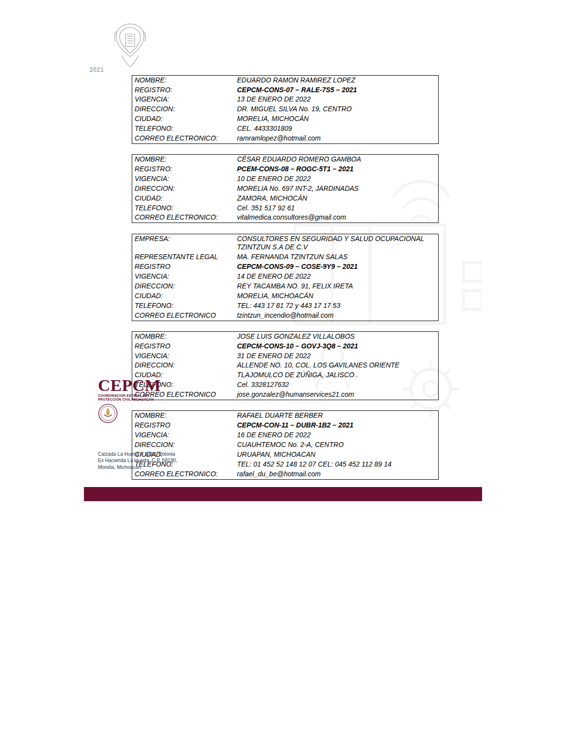2021
| NOMBRE: | EDUARDO RAMON RAMIREZ LOPEZ |
| REGISTRO: | CEPCM-CONS-07 – RALE-7S5 – 2021 |
| VIGENCIA: | 13 DE ENERO DE 2022 |
| DIRECCION: | DR. MIGUEL SILVA No. 19, CENTRO |
| CIUDAD: | MORELIA, MICHOCÁN |
| TELEFONO: | CEL. 4433301809 |
| CORREO ELECTRONICO: | ramramlopez@hotmail.com |
| NOMBRE: | CÉSAR EDUARDO ROMERO GAMBOA |
| REGISTRO: | PCEM-CONS-08 – ROGC-5T1 – 2021 |
| VIGENCIA: | 10 DE ENERO DE 2022 |
| DIRECCION: | MORELIA No. 697 INT-2, JARDINADAS |
| CIUDAD: | ZAMORA, MICHOCÁN |
| TELEFONO: | Cel. 351 517 92 61 |
| CORREO ELECTRONICO: | vitalmedica.consultores@gmail.com |
| EMPRESA: | CONSULTORES EN SEGURIDAD Y SALUD OCUPACIONAL TZINTZUN S.A DE C.V |
| REPRESENTANTE LEGAL | MA. FERNANDA TZINTZUN SALAS |
| REGISTRO | CEPCM-CONS-09 – COSE-9Y9 – 2021 |
| VIGENCIA: | 14 DE ENERO DE 2022 |
| DIRECCION: | REY TACAMBA NO. 91, FELIX IRETA |
| CIUDAD: | MORELIA, MICHOACÁN |
| TELEFONO: | TEL: 443 17 81 72 y 443 17 17 53 |
| CORREO ELECTRONICO | tzintzun_incendio@hotmail.com |
| NOMBRE: | JOSE LUIS GONZALEZ VILLALOBOS |
| REGISTRO | CEPCM-CONS-10 – GOVJ-3Q8 – 2021 |
| VIGENCIA: | 31 DE ENERO DE 2022 |
| DIRECCION: | ALLENDE NO. 10, COL. LOS GAVILANES ORIENTE |
| CIUDAD: | TLAJOMULCO DE ZÚÑIGA, JALISCO . |
| TELEFONO: | Cel. 3328127632 |
| CORREO ELECTRONICO | jose.gonzalez@humanservices21.com |
| NOMBRE: | RAFAEL DUARTE BERBER |
| REGISTRO | CEPCM-CON-11 – DUBR-1B2 – 2021 |
| VIGENCIA: | 16 DE ENERO DE 2022 |
| DIRECCION: | CUAUHTEMOC No. 2-A, CENTRO |
| CIUDAD: | URUAPAN, MICHOACAN |
| TELEFONO: | TEL: 01 452 52 148 12 07 CEL: 045 452 112 89 14 |
| CORREO ELECTRONICO: | rafael_du_be@hotmail.com |
CEPCM
COORDINACIÓN ESTATAL DE
PROTECCIÓN CIVIL MICHOACÁN
Calzada La Huerta # 1020, Colonia
Ex Hacienda La Huerta, C.P. 58190,
Morelia, Michoacán.